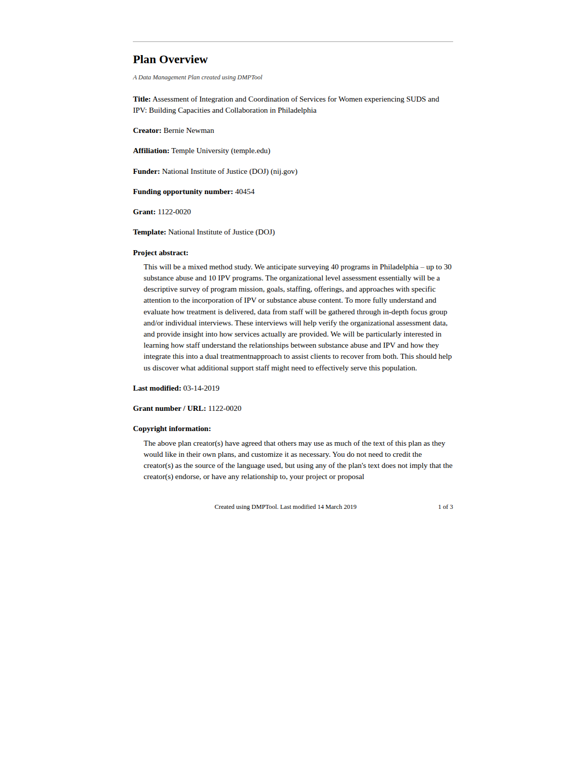Plan Overview
A Data Management Plan created using DMPTool
Title: Assessment of Integration and Coordination of Services for Women experiencing SUDS and IPV: Building Capacities and Collaboration in Philadelphia
Creator: Bernie Newman
Affiliation: Temple University (temple.edu)
Funder: National Institute of Justice (DOJ) (nij.gov)
Funding opportunity number: 40454
Grant: 1122-0020
Template: National Institute of Justice (DOJ)
Project abstract:
This will be a mixed method study. We anticipate surveying 40 programs in Philadelphia – up to 30 substance abuse and 10 IPV programs. The organizational level assessment essentially will be a descriptive survey of program mission, goals, staffing, offerings, and approaches with specific attention to the incorporation of IPV or substance abuse content. To more fully understand and evaluate how treatment is delivered, data from staff will be gathered through in-depth focus group and/or individual interviews. These interviews will help verify the organizational assessment data, and provide insight into how services actually are provided. We will be particularly interested in learning how staff understand the relationships between substance abuse and IPV and how they integrate this into a dual treatmentnapproach to assist clients to recover from both. This should help us discover what additional support staff might need to effectively serve this population.
Last modified: 03-14-2019
Grant number / URL: 1122-0020
Copyright information:
The above plan creator(s) have agreed that others may use as much of the text of this plan as they would like in their own plans, and customize it as necessary. You do not need to credit the creator(s) as the source of the language used, but using any of the plan's text does not imply that the creator(s) endorse, or have any relationship to, your project or proposal
Created using DMPTool. Last modified 14 March 2019
1 of 3